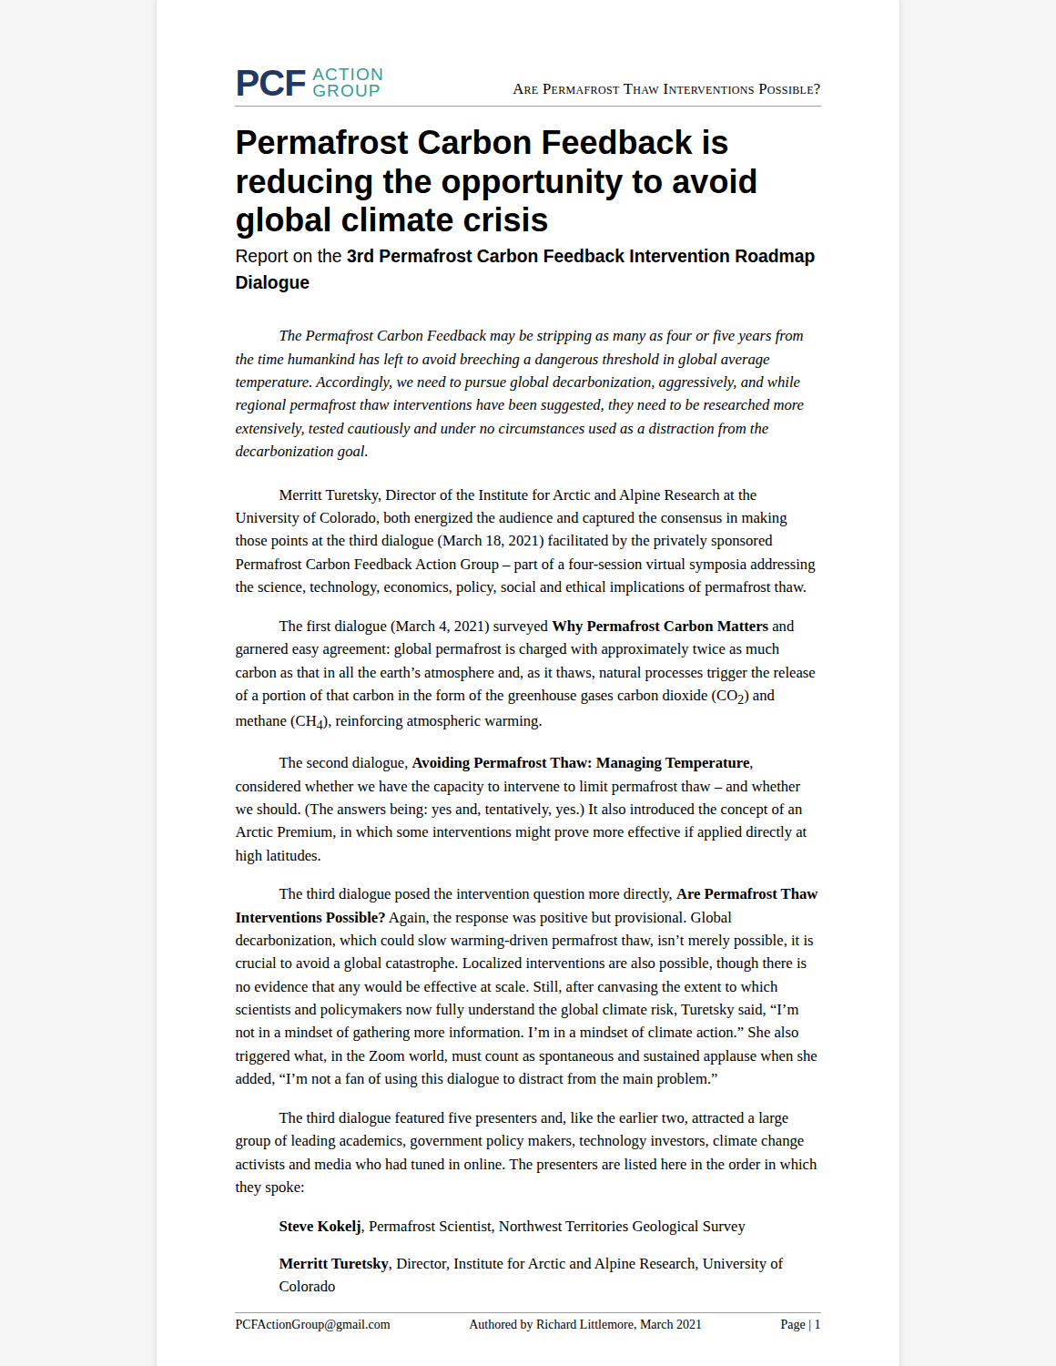PCF ACTION GROUP
Are Permafrost Thaw Interventions Possible?
Permafrost Carbon Feedback is reducing the opportunity to avoid global climate crisis
Report on the 3rd Permafrost Carbon Feedback Intervention Roadmap Dialogue
The Permafrost Carbon Feedback may be stripping as many as four or five years from the time humankind has left to avoid breeching a dangerous threshold in global average temperature. Accordingly, we need to pursue global decarbonization, aggressively, and while regional permafrost thaw interventions have been suggested, they need to be researched more extensively, tested cautiously and under no circumstances used as a distraction from the decarbonization goal.
Merritt Turetsky, Director of the Institute for Arctic and Alpine Research at the University of Colorado, both energized the audience and captured the consensus in making those points at the third dialogue (March 18, 2021) facilitated by the privately sponsored Permafrost Carbon Feedback Action Group – part of a four-session virtual symposia addressing the science, technology, economics, policy, social and ethical implications of permafrost thaw.
The first dialogue (March 4, 2021) surveyed Why Permafrost Carbon Matters and garnered easy agreement: global permafrost is charged with approximately twice as much carbon as that in all the earth’s atmosphere and, as it thaws, natural processes trigger the release of a portion of that carbon in the form of the greenhouse gases carbon dioxide (CO2) and methane (CH4), reinforcing atmospheric warming.
The second dialogue, Avoiding Permafrost Thaw: Managing Temperature, considered whether we have the capacity to intervene to limit permafrost thaw – and whether we should. (The answers being: yes and, tentatively, yes.) It also introduced the concept of an Arctic Premium, in which some interventions might prove more effective if applied directly at high latitudes.
The third dialogue posed the intervention question more directly, Are Permafrost Thaw Interventions Possible? Again, the response was positive but provisional. Global decarbonization, which could slow warming-driven permafrost thaw, isn’t merely possible, it is crucial to avoid a global catastrophe. Localized interventions are also possible, though there is no evidence that any would be effective at scale. Still, after canvasing the extent to which scientists and policymakers now fully understand the global climate risk, Turetsky said, “I’m not in a mindset of gathering more information. I’m in a mindset of climate action.” She also triggered what, in the Zoom world, must count as spontaneous and sustained applause when she added, “I’m not a fan of using this dialogue to distract from the main problem.”
The third dialogue featured five presenters and, like the earlier two, attracted a large group of leading academics, government policy makers, technology investors, climate change activists and media who had tuned in online. The presenters are listed here in the order in which they spoke:
Steve Kokelj, Permafrost Scientist, Northwest Territories Geological Survey
Merritt Turetsky, Director, Institute for Arctic and Alpine Research, University of Colorado
PCFActionGroup@gmail.com
Authored by Richard Littlemore, March 2021
Page | 1